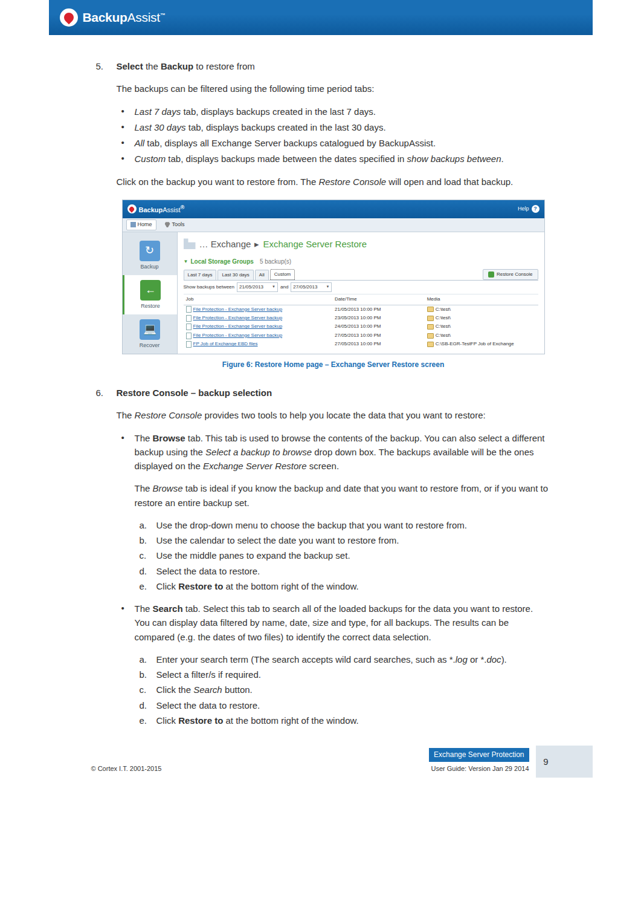BackupAssist™
Select the Backup to restore from
The backups can be filtered using the following time period tabs:
Last 7 days tab, displays backups created in the last 7 days.
Last 30 days tab, displays backups created in the last 30 days.
All tab, displays all Exchange Server backups catalogued by BackupAssist.
Custom tab, displays backups made between the dates specified in show backups between.
Click on the backup you want to restore from. The Restore Console will open and load that backup.
BackupAssist®
Help ?
Home
Tools
↻
Backup
←
Restore
💻
Recover
… Exchange ▸ Exchange Server Restore
▼ Local Storage Groups 5 backup(s)
Last 7 days
Last 30 days
All
Custom
Restore Console
Show backups between 21/05/2013 ▼ and 27/05/2013 ▼
| Job | Date/Time | Media |
| --- | --- | --- |
| File Protection - Exchange Server backup | 21/05/2013 10:00 PM | C:\test\ |
| File Protection - Exchange Server backup | 23/05/2013 10:00 PM | C:\test\ |
| File Protection - Exchange Server backup | 24/05/2013 10:00 PM | C:\test\ |
| File Protection - Exchange Server backup | 27/05/2013 10:00 PM | C:\test\ |
| FP Job of Exchange EBD files | 27/05/2013 10:00 PM | C:\SB-EGR-TestFP Job of Exchange |
Figure 6: Restore Home page – Exchange Server Restore screen
Restore Console – backup selection
The Restore Console provides two tools to help you locate the data that you want to restore:
The Browse tab. This tab is used to browse the contents of the backup. You can also select a different backup using the Select a backup to browse drop down box. The backups available will be the ones displayed on the Exchange Server Restore screen.
The Browse tab is ideal if you know the backup and date that you want to restore from, or if you want to restore an entire backup set.
Use the drop-down menu to choose the backup that you want to restore from.
Use the calendar to select the date you want to restore from.
Use the middle panes to expand the backup set.
Select the data to restore.
Click Restore to at the bottom right of the window.
The Search tab. Select this tab to search all of the loaded backups for the data you want to restore. You can display data filtered by name, date, size and type, for all backups. The results can be compared (e.g. the dates of two files) to identify the correct data selection.
Enter your search term (The search accepts wild card searches, such as *.log or *.doc).
Select a filter/s if required.
Click the Search button.
Select the data to restore.
Click Restore to at the bottom right of the window.
© Cortex I.T. 2001-2015
Exchange Server Protection
User Guide: Version Jan 29 2014
9